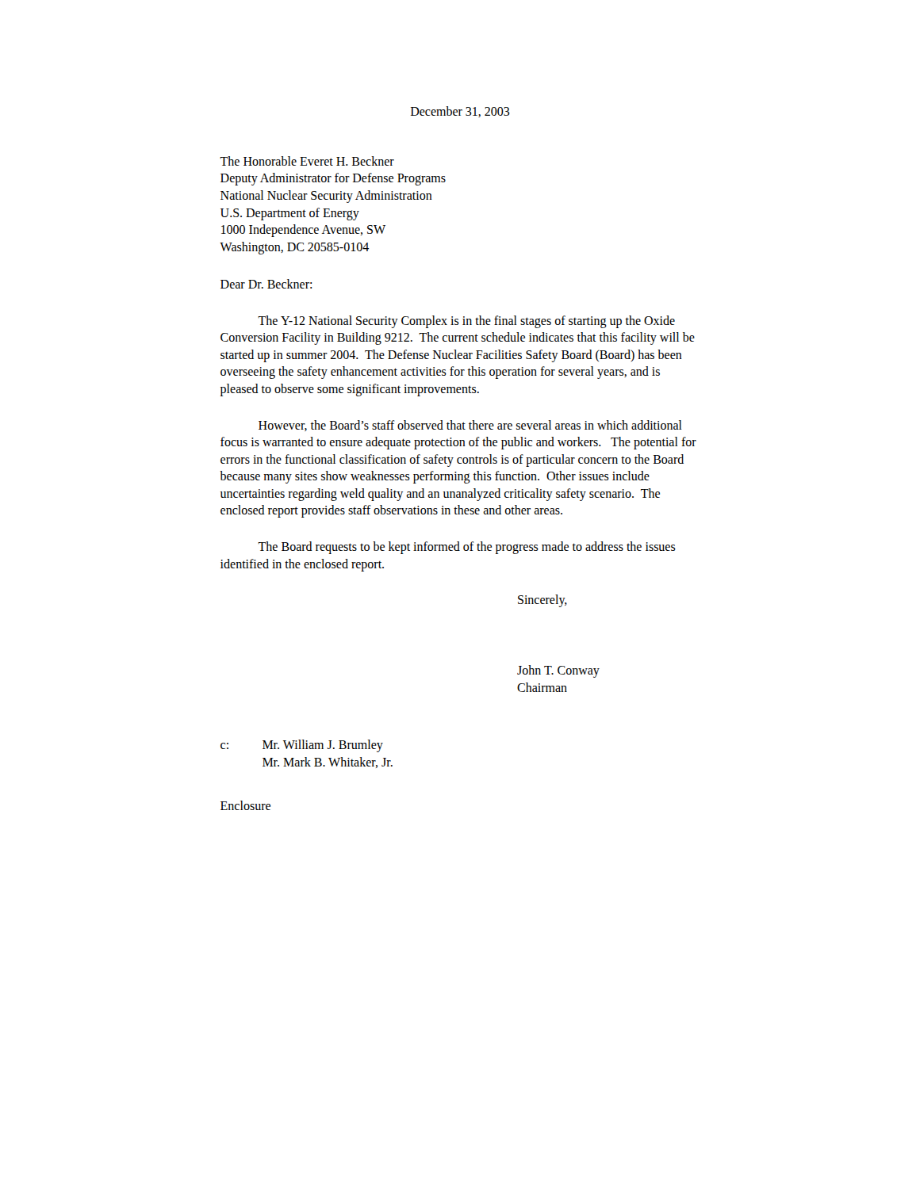December 31, 2003
The Honorable Everet H. Beckner
Deputy Administrator for Defense Programs
National Nuclear Security Administration
U.S. Department of Energy
1000 Independence Avenue, SW
Washington, DC 20585-0104
Dear Dr. Beckner:
The Y-12 National Security Complex is in the final stages of starting up the Oxide Conversion Facility in Building 9212. The current schedule indicates that this facility will be started up in summer 2004. The Defense Nuclear Facilities Safety Board (Board) has been overseeing the safety enhancement activities for this operation for several years, and is pleased to observe some significant improvements.
However, the Board’s staff observed that there are several areas in which additional focus is warranted to ensure adequate protection of the public and workers. The potential for errors in the functional classification of safety controls is of particular concern to the Board because many sites show weaknesses performing this function. Other issues include uncertainties regarding weld quality and an unanalyzed criticality safety scenario. The enclosed report provides staff observations in these and other areas.
The Board requests to be kept informed of the progress made to address the issues identified in the enclosed report.
Sincerely,
John T. Conway
Chairman
| c: | Mr. William J. Brumley |
| | Mr. Mark B. Whitaker, Jr. |
Enclosure